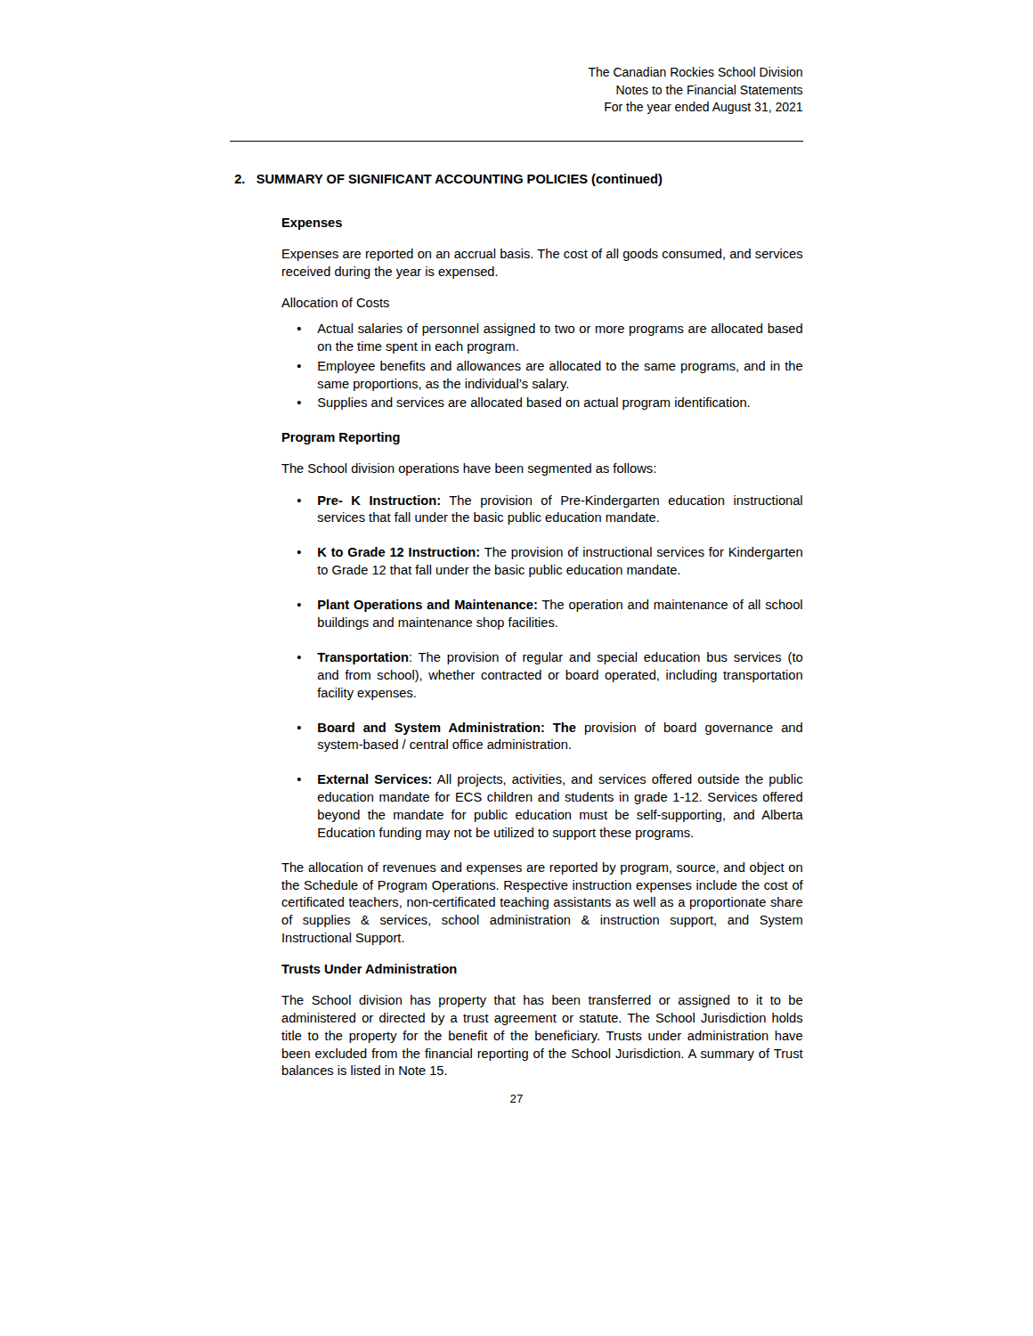The Canadian Rockies School Division
Notes to the Financial Statements
For the year ended August 31, 2021
2. SUMMARY OF SIGNIFICANT ACCOUNTING POLICIES (continued)
Expenses
Expenses are reported on an accrual basis. The cost of all goods consumed, and services received during the year is expensed.
Allocation of Costs
Actual salaries of personnel assigned to two or more programs are allocated based on the time spent in each program.
Employee benefits and allowances are allocated to the same programs, and in the same proportions, as the individual’s salary.
Supplies and services are allocated based on actual program identification.
Program Reporting
The School division operations have been segmented as follows:
Pre- K Instruction: The provision of Pre-Kindergarten education instructional services that fall under the basic public education mandate.
K to Grade 12 Instruction: The provision of instructional services for Kindergarten to Grade 12 that fall under the basic public education mandate.
Plant Operations and Maintenance: The operation and maintenance of all school buildings and maintenance shop facilities.
Transportation: The provision of regular and special education bus services (to and from school), whether contracted or board operated, including transportation facility expenses.
Board and System Administration: The provision of board governance and system-based / central office administration.
External Services: All projects, activities, and services offered outside the public education mandate for ECS children and students in grade 1-12. Services offered beyond the mandate for public education must be self-supporting, and Alberta Education funding may not be utilized to support these programs.
The allocation of revenues and expenses are reported by program, source, and object on the Schedule of Program Operations. Respective instruction expenses include the cost of certificated teachers, non-certificated teaching assistants as well as a proportionate share of supplies & services, school administration & instruction support, and System Instructional Support.
Trusts Under Administration
The School division has property that has been transferred or assigned to it to be administered or directed by a trust agreement or statute. The School Jurisdiction holds title to the property for the benefit of the beneficiary. Trusts under administration have been excluded from the financial reporting of the School Jurisdiction. A summary of Trust balances is listed in Note 15.
27